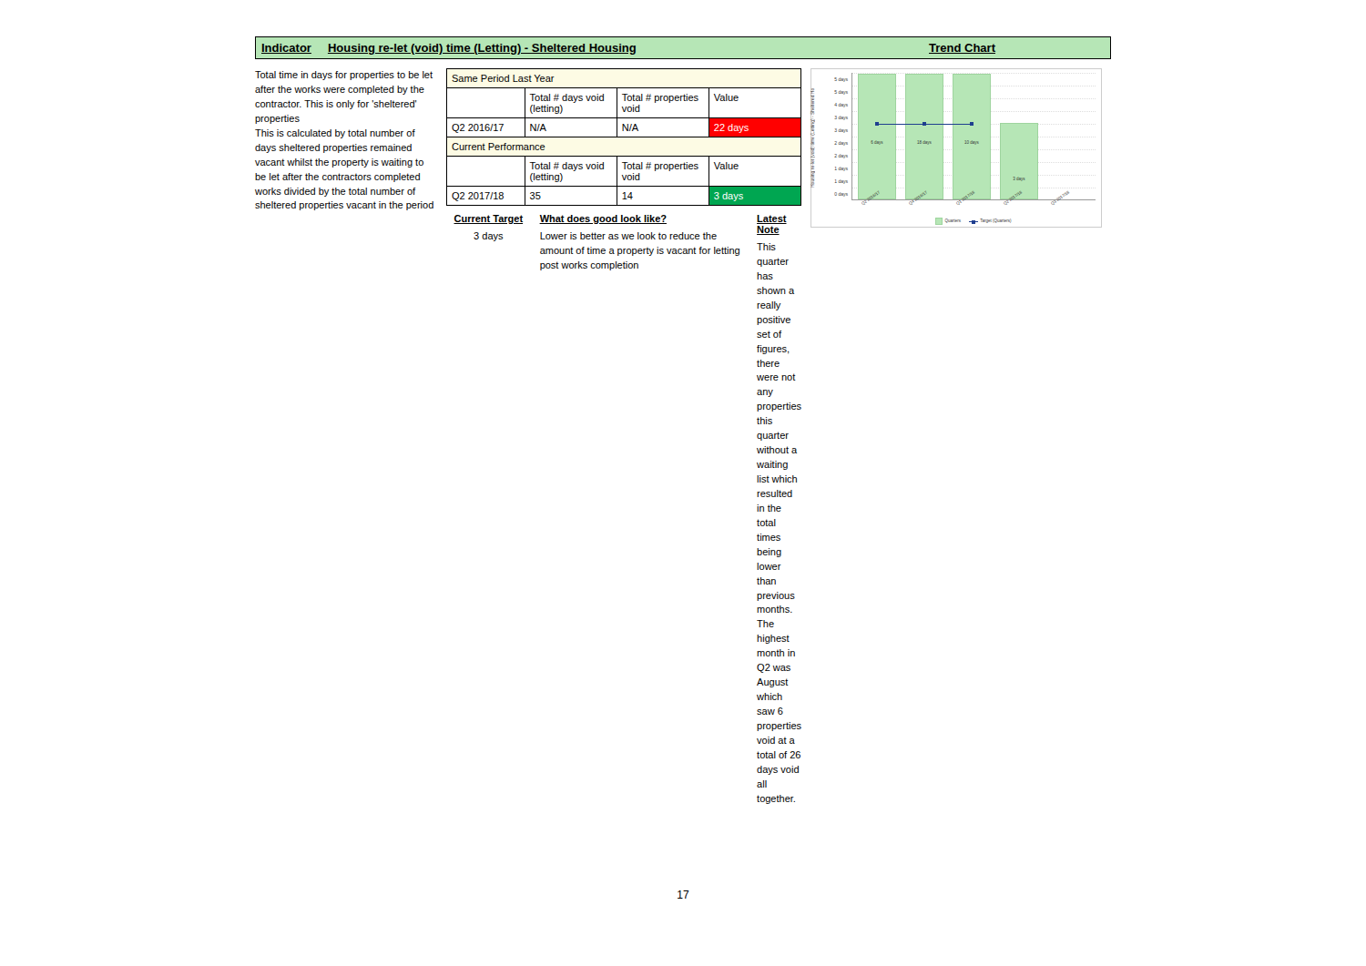Indicator Housing re-let (void) time (Letting) - Sheltered Housing Trend Chart
Total time in days for properties to be let after the works were completed by the contractor. This is only for 'sheltered' properties
This is calculated by total number of days sheltered properties remained vacant whilst the property is waiting to be let after the contractors completed works divided by the total number of sheltered properties vacant in the period
| Same Period Last Year |
| | Total # days void (letting) | Total # properties void | Value |
| Q2 2016/17 | N/A | N/A | 22 days |
| Current Performance |
| | Total # days void (letting) | Total # properties void | Value |
| Q2 2017/18 | 35 | 14 | 3 days |
Current Target
3 days
What does good look like?
Lower is better as we look to reduce the amount of time a property is vacant for letting post works completion
Latest Note
This quarter has shown a really positive set of figures, there were not any properties this quarter without a waiting list which resulted in the total times being lower than previous months. The highest month in Q2 was August which saw 6 properties void at a total of 26 days void all together.
Housing re-let (void) time (Letting) - Sheltered Ho
5 days
5 days
4 days
3 days
3 days
2 days
2 days
1 days
1 days
0 days
6 days
18 days
10 days
3 days
Q2 2016/17 Q4 2016/17 Q1 2017/18 Q2 2017/18 Q3 2017/18
Quarters Target (Quarters)
17